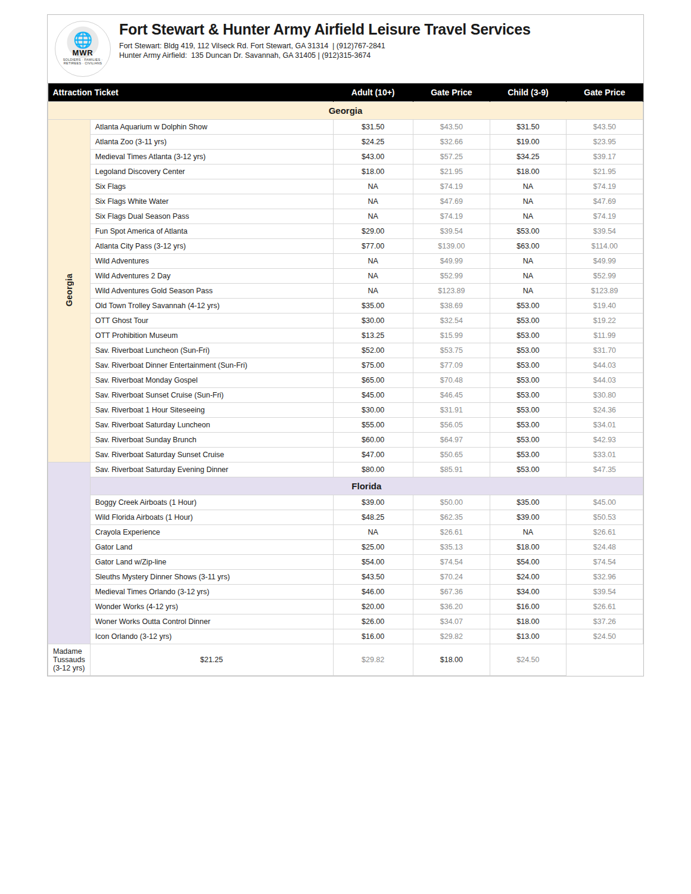🌐 MWR Soldiers · Families · Retirees · Civilians
Fort Stewart & Hunter Army Airfield Leisure Travel Services
Fort Stewart: Bldg 419, 112 Vilseck Rd. Fort Stewart, GA 31314 | (912)767-2841
Hunter Army Airfield: 135 Duncan Dr. Savannah, GA 31405 | (912)315-3674
| Attraction Ticket | Adult (10+) | Gate Price | Child (3-9) | Gate Price |
| --- | --- | --- | --- | --- |
| Georgia |
| Georgia | Atlanta Aquarium w Dolphin Show | $31.50 | $43.50 | $31.50 | $43.50 |
| Atlanta Zoo (3-11 yrs) | $24.25 | $32.66 | $19.00 | $23.95 |
| Medieval Times Atlanta (3-12 yrs) | $43.00 | $57.25 | $34.25 | $39.17 |
| Legoland Discovery Center | $18.00 | $21.95 | $18.00 | $21.95 |
| Six Flags | NA | $74.19 | NA | $74.19 |
| Six Flags White Water | NA | $47.69 | NA | $47.69 |
| Six Flags Dual Season Pass | NA | $74.19 | NA | $74.19 |
| Fun Spot America of Atlanta | $29.00 | $39.54 | $53.00 | $39.54 |
| Atlanta City Pass (3-12 yrs) | $77.00 | $139.00 | $63.00 | $114.00 |
| Wild Adventures | NA | $49.99 | NA | $49.99 |
| Wild Adventures 2 Day | NA | $52.99 | NA | $52.99 |
| Wild Adventures Gold Season Pass | NA | $123.89 | NA | $123.89 |
| Old Town Trolley Savannah (4-12 yrs) | $35.00 | $38.69 | $53.00 | $19.40 |
| OTT Ghost Tour | $30.00 | $32.54 | $53.00 | $19.22 |
| OTT Prohibition Museum | $13.25 | $15.99 | $53.00 | $11.99 |
| Sav. Riverboat Luncheon (Sun-Fri) | $52.00 | $53.75 | $53.00 | $31.70 |
| Sav. Riverboat Dinner Entertainment (Sun-Fri) | $75.00 | $77.09 | $53.00 | $44.03 |
| Sav. Riverboat Monday Gospel | $65.00 | $70.48 | $53.00 | $44.03 |
| Sav. Riverboat Sunset Cruise (Sun-Fri) | $45.00 | $46.45 | $53.00 | $30.80 |
| Sav. Riverboat 1 Hour Siteseeing | $30.00 | $31.91 | $53.00 | $24.36 |
| Sav. Riverboat Saturday Luncheon | $55.00 | $56.05 | $53.00 | $34.01 |
| Sav. Riverboat Sunday Brunch | $60.00 | $64.97 | $53.00 | $42.93 |
| Sav. Riverboat Saturday Sunset Cruise | $47.00 | $50.65 | $53.00 | $33.01 |
| | Sav. Riverboat Saturday Evening Dinner | $80.00 | $85.91 | $53.00 | $47.35 |
| Florida |
| Boggy Creek Airboats (1 Hour) | $39.00 | $50.00 | $35.00 | $45.00 |
| Wild Florida Airboats (1 Hour) | $48.25 | $62.35 | $39.00 | $50.53 |
| Crayola Experience | NA | $26.61 | NA | $26.61 |
| Gator Land | $25.00 | $35.13 | $18.00 | $24.48 |
| Gator Land w/Zip-line | $54.00 | $74.54 | $54.00 | $74.54 |
| Sleuths Mystery Dinner Shows (3-11 yrs) | $43.50 | $70.24 | $24.00 | $32.96 |
| Medieval Times Orlando (3-12 yrs) | $46.00 | $67.36 | $34.00 | $39.54 |
| Wonder Works (4-12 yrs) | $20.00 | $36.20 | $16.00 | $26.61 |
| Woner Works Outta Control Dinner | $26.00 | $34.07 | $18.00 | $37.26 |
| Icon Orlando (3-12 yrs) | $16.00 | $29.82 | $13.00 | $24.50 |
| Madame Tussauds (3-12 yrs) | $21.25 | $29.82 | $18.00 | $24.50 |